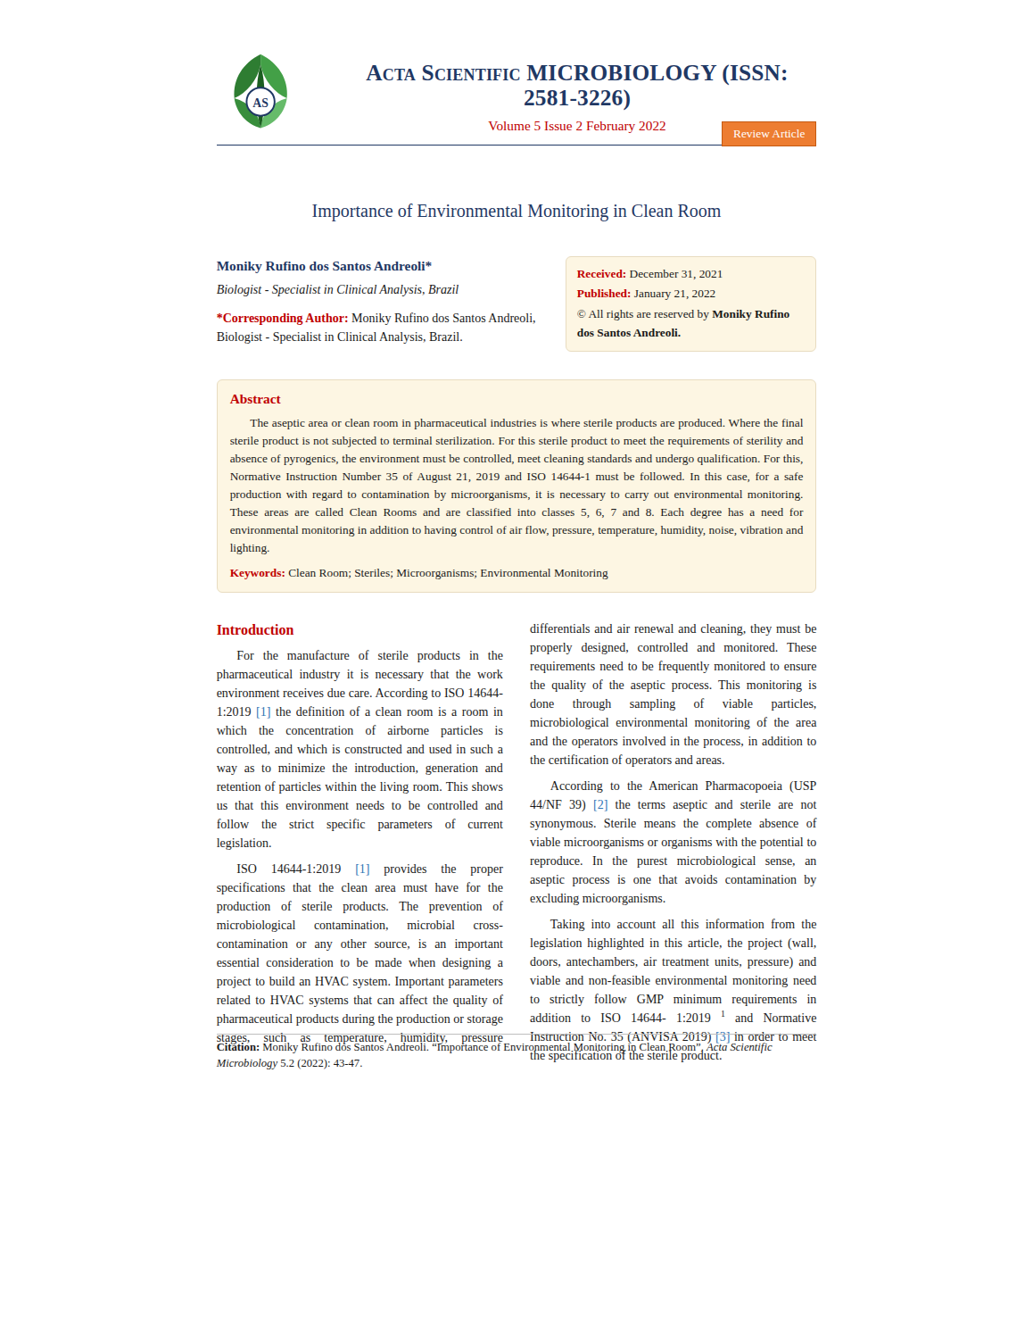Acta Scientific emblem AS
Acta Scientific MICROBIOLOGY (ISSN: 2581-3226)
Volume 5 Issue 2 February 2022
Review Article
Importance of Environmental Monitoring in Clean Room
Moniky Rufino dos Santos Andreoli*
Biologist - Specialist in Clinical Analysis, Brazil
*Corresponding Author: Moniky Rufino dos Santos Andreoli, Biologist - Specialist in Clinical Analysis, Brazil.
Received: December 31, 2021
Published: January 21, 2022
© All rights are reserved by Moniky Rufino dos Santos Andreoli.
Abstract
The aseptic area or clean room in pharmaceutical industries is where sterile products are produced. Where the final sterile product is not subjected to terminal sterilization. For this sterile product to meet the requirements of sterility and absence of pyrogenics, the environment must be controlled, meet cleaning standards and undergo qualification. For this, Normative Instruction Number 35 of August 21, 2019 and ISO 14644-1 must be followed. In this case, for a safe production with regard to contamination by microorganisms, it is necessary to carry out environmental monitoring. These areas are called Clean Rooms and are classified into classes 5, 6, 7 and 8. Each degree has a need for environmental monitoring in addition to having control of air flow, pressure, temperature, humidity, noise, vibration and lighting.
Keywords: Clean Room; Steriles; Microorganisms; Environmental Monitoring
Introduction
For the manufacture of sterile products in the pharmaceutical industry it is necessary that the work environment receives due care. According to ISO 14644-1:2019 [1] the definition of a clean room is a room in which the concentration of airborne particles is controlled, and which is constructed and used in such a way as to minimize the introduction, generation and retention of particles within the living room. This shows us that this environment needs to be controlled and follow the strict specific parameters of current legislation.
ISO 14644-1:2019 [1] provides the proper specifications that the clean area must have for the production of sterile products. The prevention of microbiological contamination, microbial cross-contamination or any other source, is an important essential consideration to be made when designing a project to build an HVAC system. Important parameters related to HVAC systems that can affect the quality of pharmaceutical products during the production or storage stages, such as temperature, humidity, pressure differentials and air renewal and cleaning, they must be properly designed, controlled and monitored. These requirements need to be frequently monitored to ensure the quality of the aseptic process. This monitoring is done through sampling of viable particles, microbiological environmental monitoring of the area and the operators involved in the process, in addition to the certification of operators and areas.
According to the American Pharmacopoeia (USP 44/NF 39) [2] the terms aseptic and sterile are not synonymous. Sterile means the complete absence of viable microorganisms or organisms with the potential to reproduce. In the purest microbiological sense, an aseptic process is one that avoids contamination by excluding microorganisms.
Taking into account all this information from the legislation highlighted in this article, the project (wall, doors, antechambers, air treatment units, pressure) and viable and non-feasible environmental monitoring need to strictly follow GMP minimum requirements in addition to ISO 14644- 1:2019 1 and Normative Instruction No. 35 (ANVISA 2019) [3] in order to meet the specification of the sterile product.
Citation: Moniky Rufino dos Santos Andreoli. “Importance of Environmental Monitoring in Clean Room”. Acta Scientific Microbiology 5.2 (2022): 43-47.